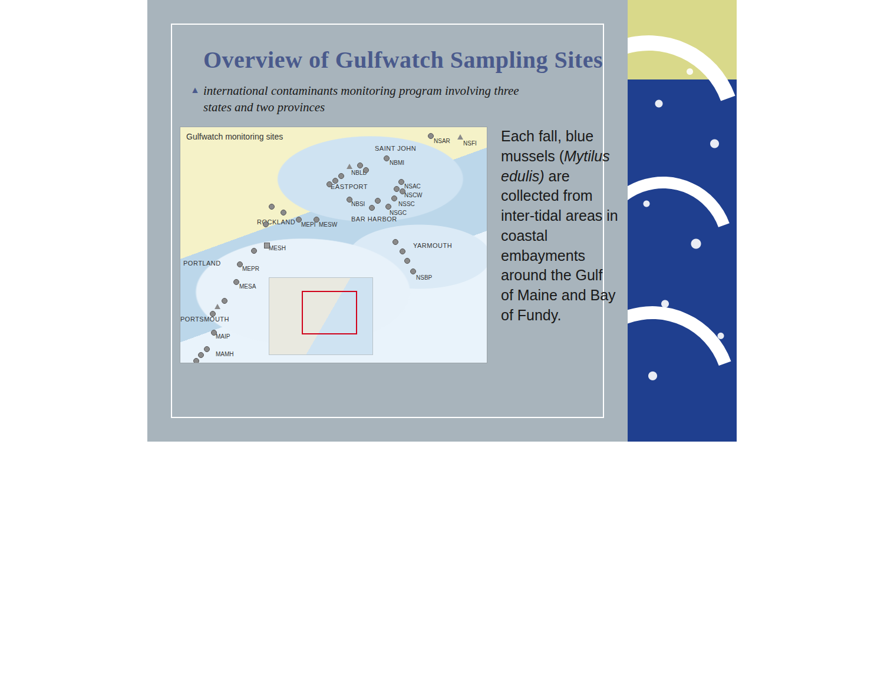Overview of Gulfwatch Sampling Sites
▲ international contaminants monitoring program involving three states and two provinces
Gulfwatch monitoring sites
SAINT JOHN
EASTPORT
BAR HARBOR
ROCKLAND
YARMOUTH
PORTLAND
PORTSMOUTH
BOSTON
NSAR
NSFI
NBMI
NBLB
NSAC
NSCW
NSSC
NSGC
NBSI
MEPI
MESW
MESH
MEPR
MESA
MAIP
MAMH
MACO
MASN
NSBP
Each fall, blue mussels (Mytilus edulis) are collected from inter-tidal areas in coastal embayments around the Gulf of Maine and Bay of Fundy.